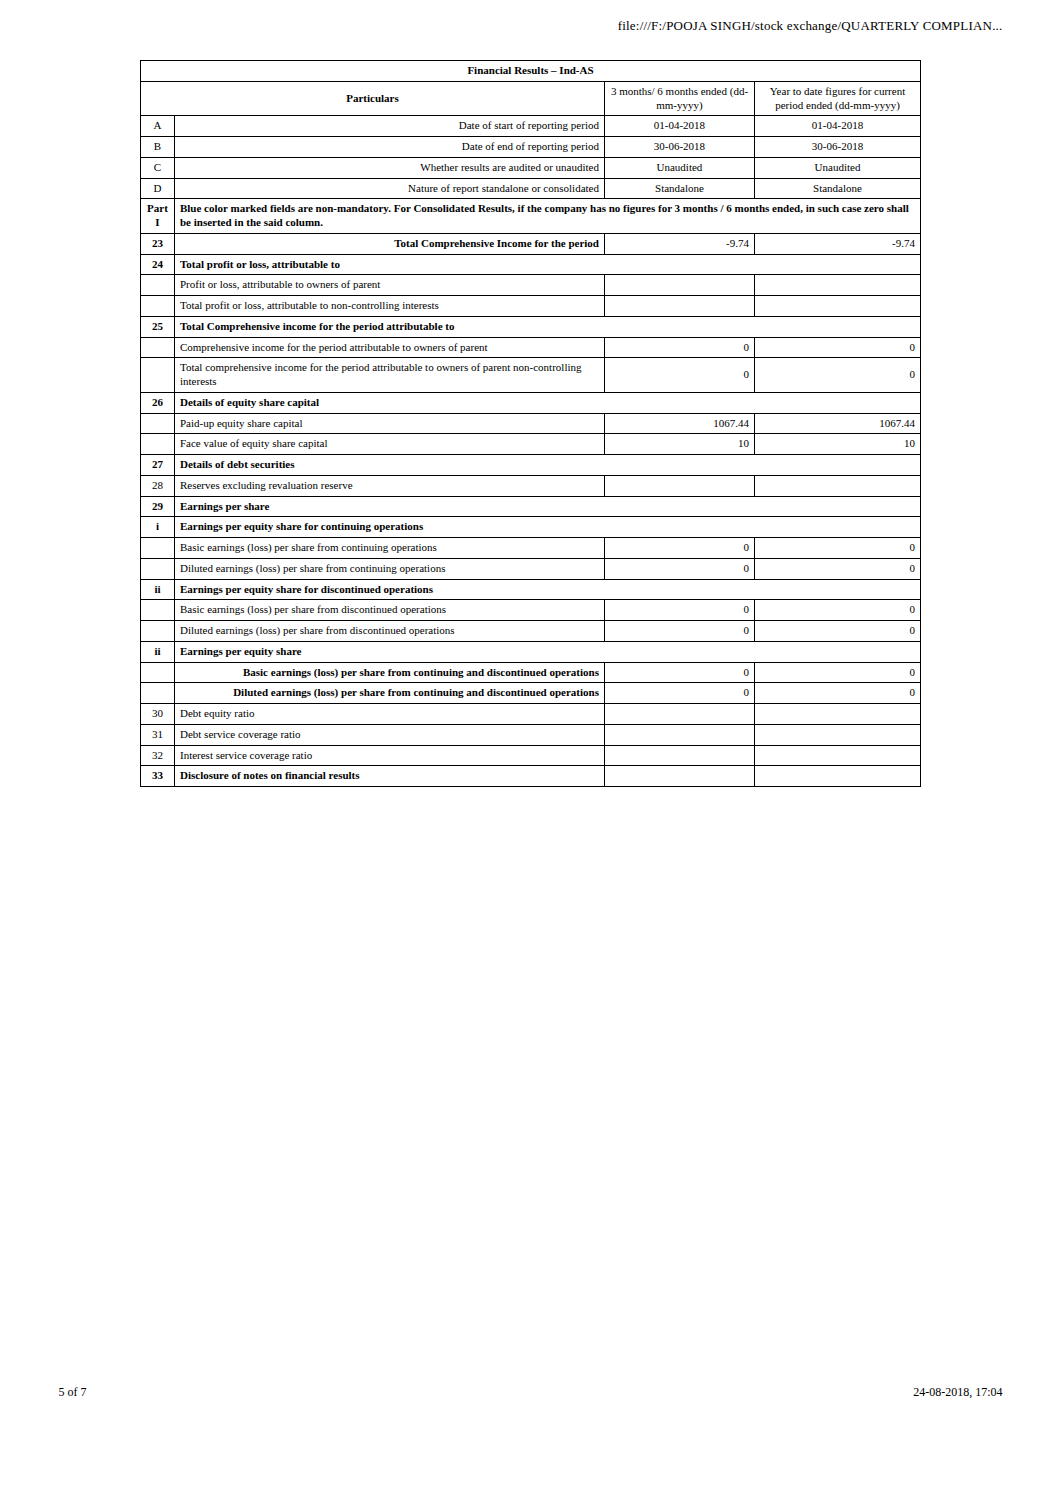file:///F:/POOJA SINGH/stock exchange/QUARTERLY COMPLIAN...
| Financial Results – Ind-AS |
| Particulars | 3 months/ 6 months ended (dd-mm-yyyy) | Year to date figures for current period ended (dd-mm-yyyy) |
| A | Date of start of reporting period | 01-04-2018 | 01-04-2018 |
| B | Date of end of reporting period | 30-06-2018 | 30-06-2018 |
| C | Whether results are audited or unaudited | Unaudited | Unaudited |
| D | Nature of report standalone or consolidated | Standalone | Standalone |
| Part I | Blue color marked fields are non-mandatory. For Consolidated Results, if the company has no figures for 3 months / 6 months ended, in such case zero shall be inserted in the said column. |
| 23 | Total Comprehensive Income for the period | -9.74 | -9.74 |
| 24 | Total profit or loss, attributable to |
| | Profit or loss, attributable to owners of parent | | |
| | Total profit or loss, attributable to non-controlling interests | | |
| 25 | Total Comprehensive income for the period attributable to |
| | Comprehensive income for the period attributable to owners of parent | 0 | 0 |
| | Total comprehensive income for the period attributable to owners of parent non-controlling interests | 0 | 0 |
| 26 | Details of equity share capital |
| | Paid-up equity share capital | 1067.44 | 1067.44 |
| | Face value of equity share capital | 10 | 10 |
| 27 | Details of debt securities |
| 28 | Reserves excluding revaluation reserve | | |
| 29 | Earnings per share |
| i | Earnings per equity share for continuing operations |
| | Basic earnings (loss) per share from continuing operations | 0 | 0 |
| | Diluted earnings (loss) per share from continuing operations | 0 | 0 |
| ii | Earnings per equity share for discontinued operations |
| | Basic earnings (loss) per share from discontinued operations | 0 | 0 |
| | Diluted earnings (loss) per share from discontinued operations | 0 | 0 |
| ii | Earnings per equity share |
| | Basic earnings (loss) per share from continuing and discontinued operations | 0 | 0 |
| | Diluted earnings (loss) per share from continuing and discontinued operations | 0 | 0 |
| 30 | Debt equity ratio | | |
| 31 | Debt service coverage ratio | | |
| 32 | Interest service coverage ratio | | |
| 33 | Disclosure of notes on financial results | | |
5 of 7 24-08-2018, 17:04